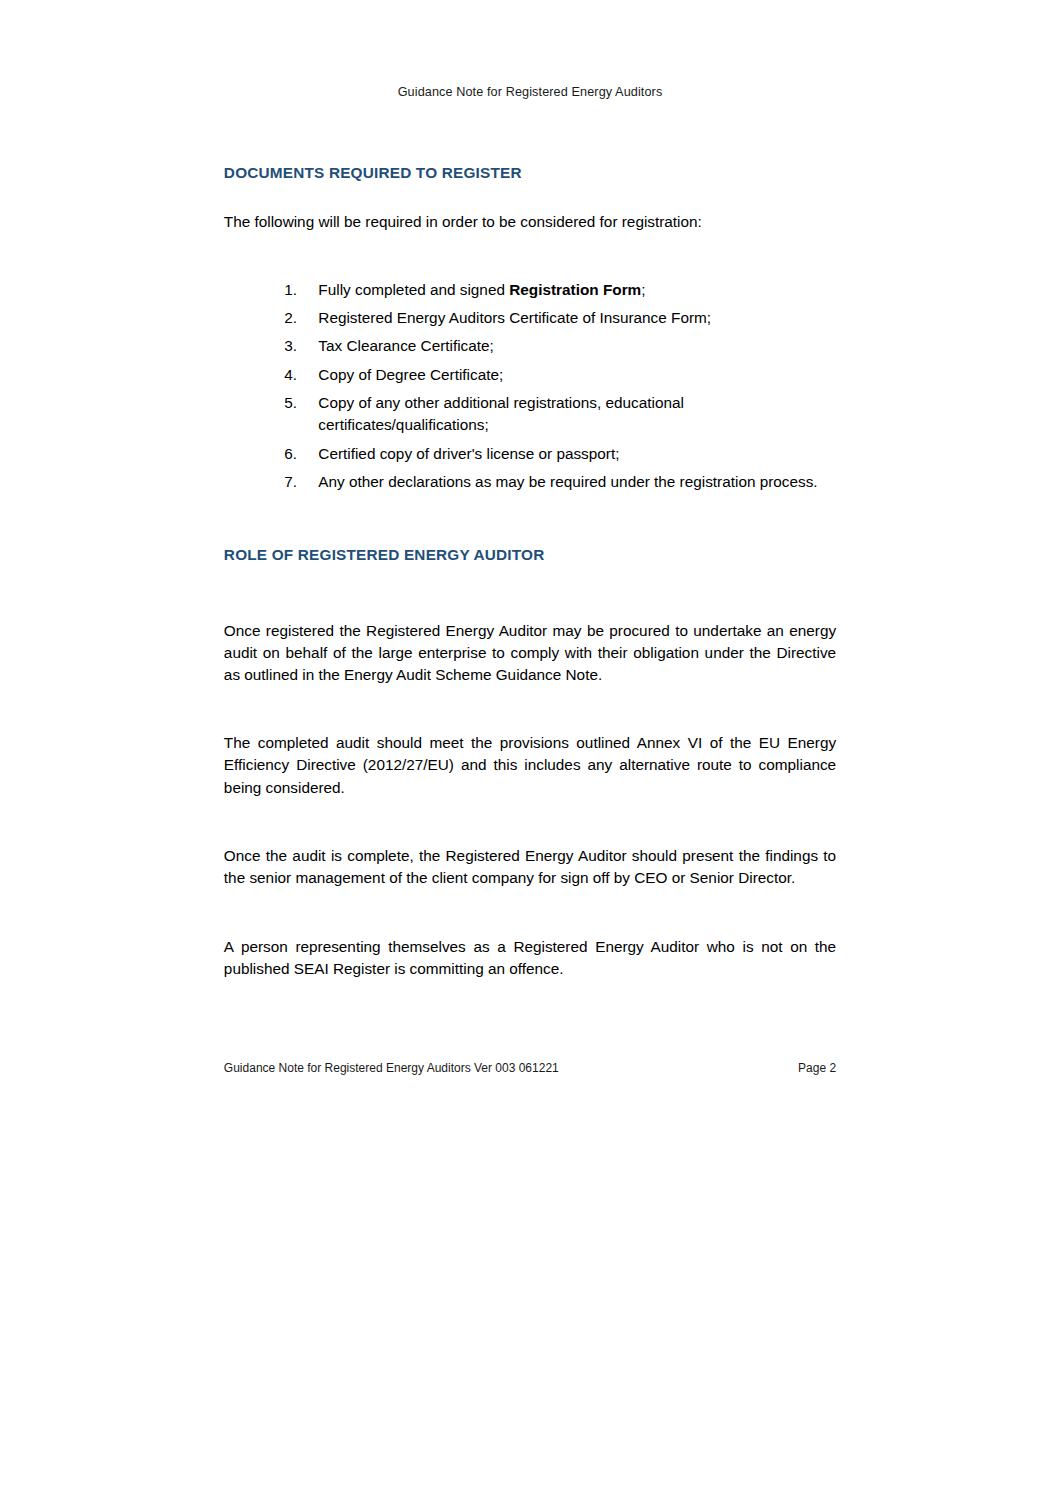Guidance Note for Registered Energy Auditors
DOCUMENTS REQUIRED TO REGISTER
The following will be required in order to be considered for registration:
Fully completed and signed Registration Form;
Registered Energy Auditors Certificate of Insurance Form;
Tax Clearance Certificate;
Copy of Degree Certificate;
Copy of any other additional registrations, educational certificates/qualifications;
Certified copy of driver's license or passport;
Any other declarations as may be required under the registration process.
ROLE OF REGISTERED ENERGY AUDITOR
Once registered the Registered Energy Auditor may be procured to undertake an energy audit on behalf of the large enterprise to comply with their obligation under the Directive as outlined in the Energy Audit Scheme Guidance Note.
The completed audit should meet the provisions outlined Annex VI of the EU Energy Efficiency Directive (2012/27/EU) and this includes any alternative route to compliance being considered.
Once the audit is complete, the Registered Energy Auditor should present the findings to the senior management of the client company for sign off by CEO or Senior Director.
A person representing themselves as a Registered Energy Auditor who is not on the published SEAI Register is committing an offence.
Guidance Note for Registered Energy Auditors Ver 003 061221 Page 2